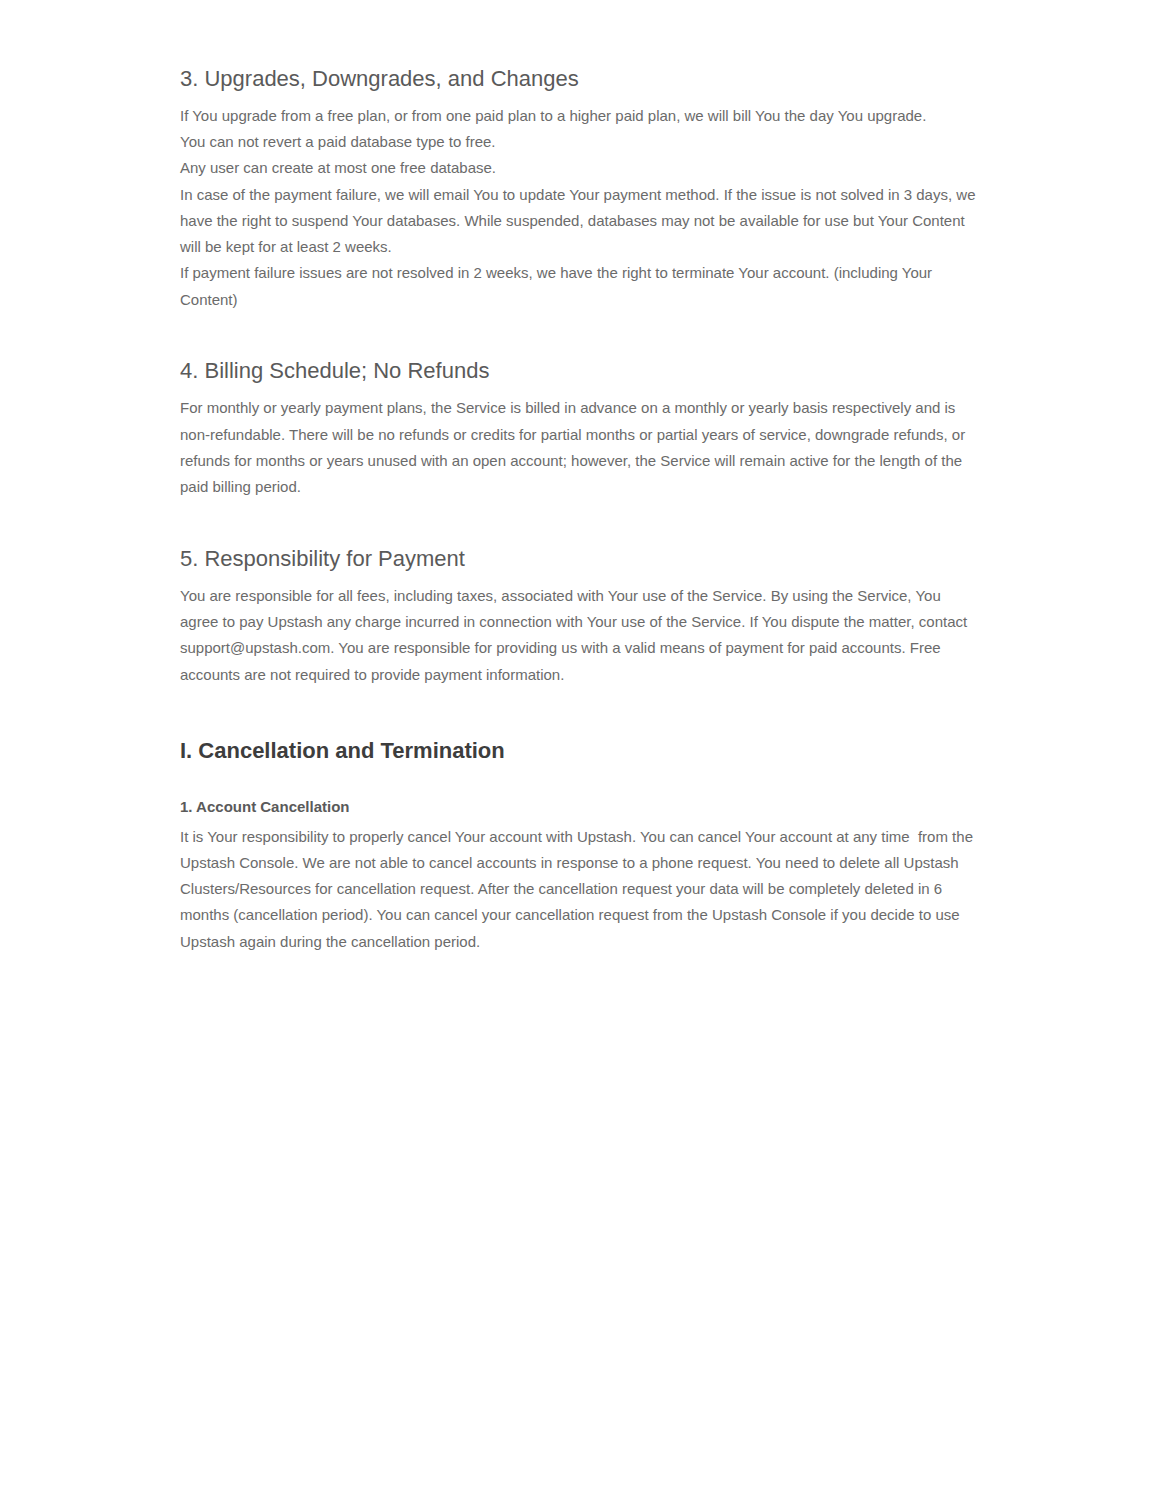3. Upgrades, Downgrades, and Changes
If You upgrade from a free plan, or from one paid plan to a higher paid plan, we will bill You the day You upgrade.
You can not revert a paid database type to free.
Any user can create at most one free database.
In case of the payment failure, we will email You to update Your payment method. If the issue is not solved in 3 days, we have the right to suspend Your databases. While suspended, databases may not be available for use but Your Content will be kept for at least 2 weeks.
If payment failure issues are not resolved in 2 weeks, we have the right to terminate Your account. (including Your Content)
4. Billing Schedule; No Refunds
For monthly or yearly payment plans, the Service is billed in advance on a monthly or yearly basis respectively and is non-refundable. There will be no refunds or credits for partial months or partial years of service, downgrade refunds, or refunds for months or years unused with an open account; however, the Service will remain active for the length of the paid billing period.
5. Responsibility for Payment
You are responsible for all fees, including taxes, associated with Your use of the Service. By using the Service, You agree to pay Upstash any charge incurred in connection with Your use of the Service. If You dispute the matter, contact support@upstash.com. You are responsible for providing us with a valid means of payment for paid accounts. Free accounts are not required to provide payment information.
I. Cancellation and Termination
1. Account Cancellation
It is Your responsibility to properly cancel Your account with Upstash. You can cancel Your account at any time from the Upstash Console. We are not able to cancel accounts in response to a phone request. You need to delete all Upstash Clusters/Resources for cancellation request. After the cancellation request your data will be completely deleted in 6 months (cancellation period). You can cancel your cancellation request from the Upstash Console if you decide to use Upstash again during the cancellation period.